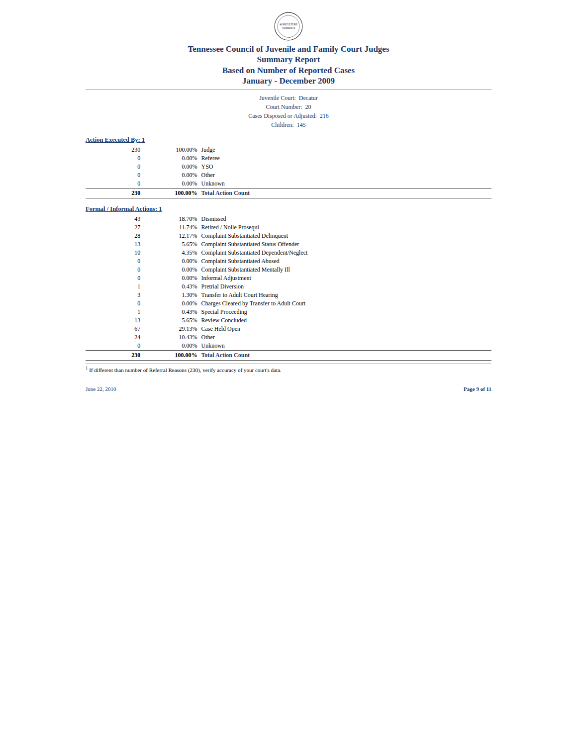Tennessee Council of Juvenile and Family Court Judges
Summary Report
Based on Number of Reported Cases
January - December 2009
Juvenile Court: Decatur Court Number: 20 Cases Disposed or Adjusted: 216 Children: 145
Action Executed By: 1
| 230 | 100.00% | Judge |
| 0 | 0.00% | Referee |
| 0 | 0.00% | YSO |
| 0 | 0.00% | Other |
| 0 | 0.00% | Unknown |
| 230 | 100.00% | Total Action Count |
Formal / Informal Actions: 1
| 43 | 18.70% | Dismissed |
| 27 | 11.74% | Retired / Nolle Prosequi |
| 28 | 12.17% | Complaint Substantiated Delinquent |
| 13 | 5.65% | Complaint Substantiated Status Offender |
| 10 | 4.35% | Complaint Substantiated Dependent/Neglect |
| 0 | 0.00% | Complaint Substantiated Abused |
| 0 | 0.00% | Complaint Substantiated Mentally Ill |
| 0 | 0.00% | Informal Adjustment |
| 1 | 0.43% | Pretrial Diversion |
| 3 | 1.30% | Transfer to Adult Court Hearing |
| 0 | 0.00% | Charges Cleared by Transfer to Adult Court |
| 1 | 0.43% | Special Proceeding |
| 13 | 5.65% | Review Concluded |
| 67 | 29.13% | Case Held Open |
| 24 | 10.43% | Other |
| 0 | 0.00% | Unknown |
| 230 | 100.00% | Total Action Count |
1 If different than number of Referral Reasons (230), verify accuracy of your court's data.
June 22, 2010 Page 9 of 11